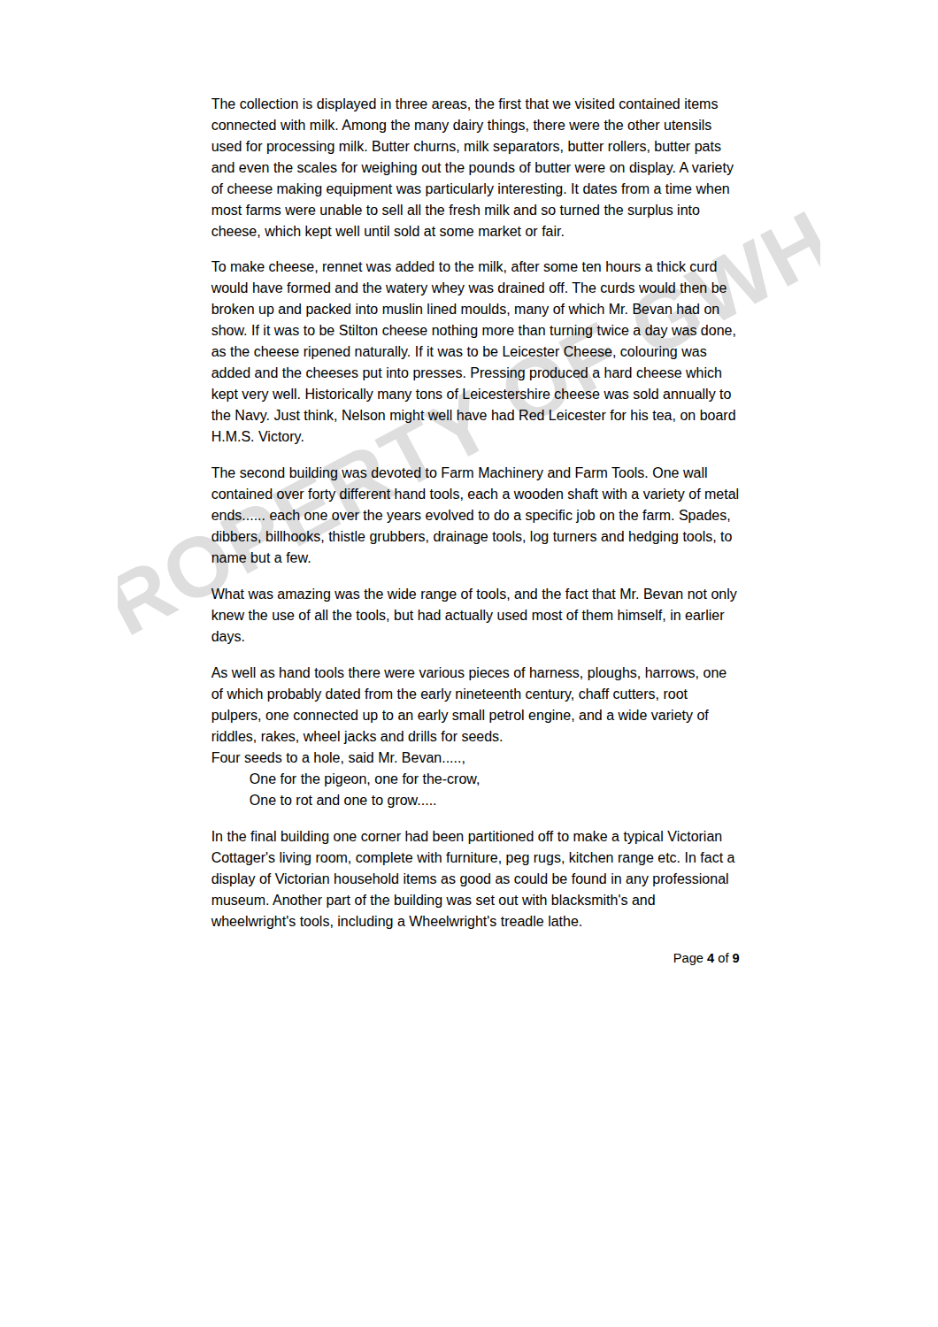PROPERTY OF GWHS
The collection is displayed in three areas, the first that we visited contained items connected with milk. Among the many dairy things, there were the other utensils used for processing milk. Butter churns, milk separators, butter rollers, butter pats and even the scales for weighing out the pounds of butter were on display. A variety of cheese making equipment was particularly interesting. It dates from a time when most farms were unable to sell all the fresh milk and so turned the surplus into cheese, which kept well until sold at some market or fair.
To make cheese, rennet was added to the milk, after some ten hours a thick curd would have formed and the watery whey was drained off. The curds would then be broken up and packed into muslin lined moulds, many of which Mr. Bevan had on show. If it was to be Stilton cheese nothing more than turning twice a day was done, as the cheese ripened naturally. If it was to be Leicester Cheese, colouring was added and the cheeses put into presses. Pressing produced a hard cheese which kept very well. Historically many tons of Leicestershire cheese was sold annually to the Navy. Just think, Nelson might well have had Red Leicester for his tea, on board H.M.S. Victory.
The second building was devoted to Farm Machinery and Farm Tools. One wall contained over forty different hand tools, each a wooden shaft with a variety of metal ends...... each one over the years evolved to do a specific job on the farm. Spades, dibbers, billhooks, thistle grubbers, drainage tools, log turners and hedging tools, to name but a few.
What was amazing was the wide range of tools, and the fact that Mr. Bevan not only knew the use of all the tools, but had actually used most of them himself, in earlier days.
As well as hand tools there were various pieces of harness, ploughs, harrows, one of which probably dated from the early nineteenth century, chaff cutters, root pulpers, one connected up to an early small petrol engine, and a wide variety of riddles, rakes, wheel jacks and drills for seeds.
Four seeds to a hole, said Mr. Bevan.....,
One for the pigeon, one for the-crow,
One to rot and one to grow.....
In the final building one corner had been partitioned off to make a typical Victorian Cottager's living room, complete with furniture, peg rugs, kitchen range etc. In fact a display of Victorian household items as good as could be found in any professional museum. Another part of the building was set out with blacksmith's and wheelwright's tools, including a Wheelwright's treadle lathe.
Page 4 of 9